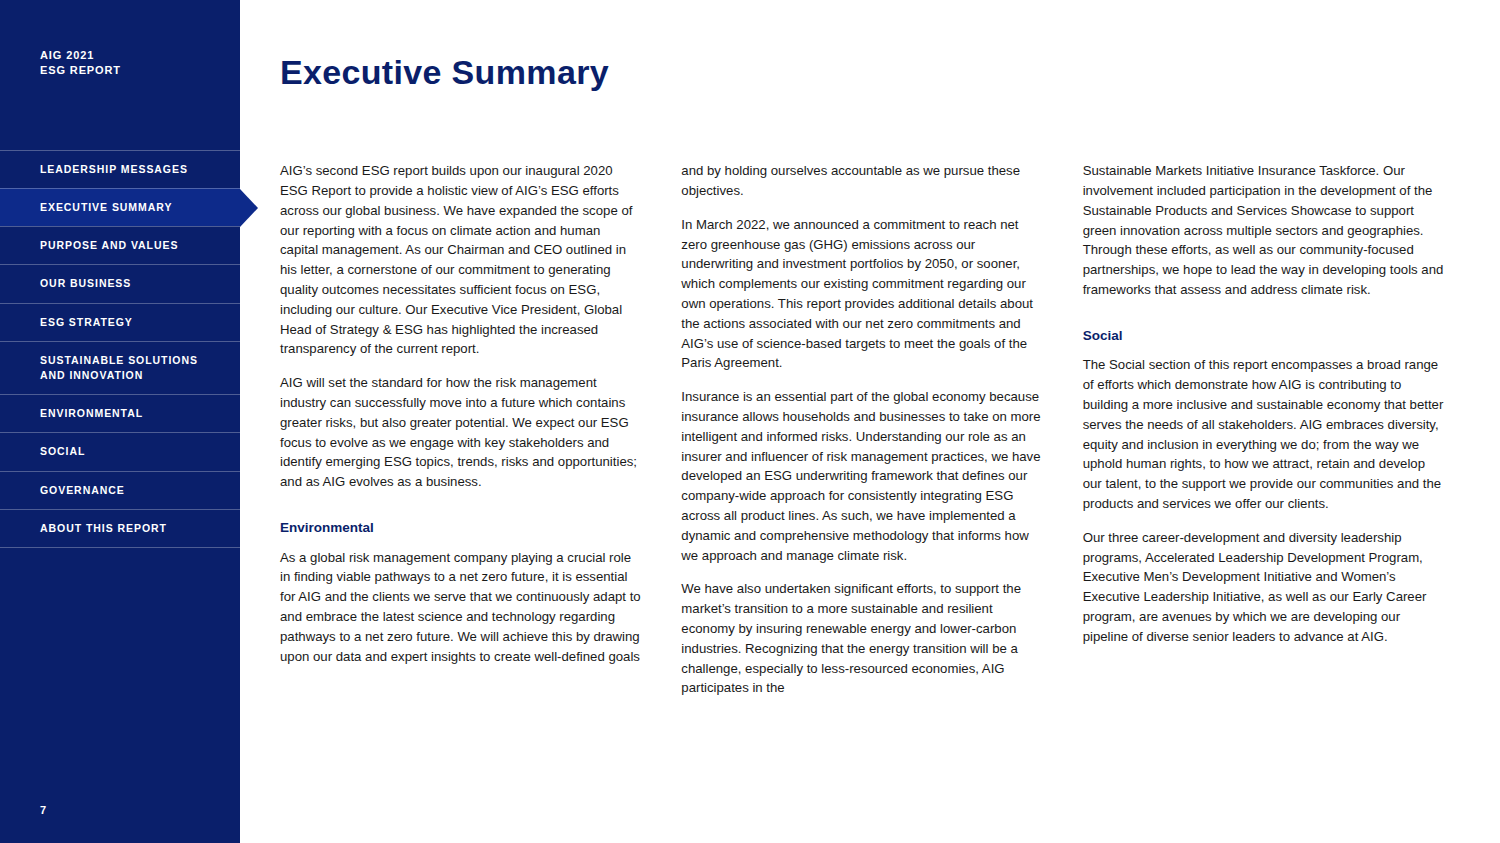AIG 2021
ESG REPORT
LEADERSHIP MESSAGES
EXECUTIVE SUMMARY
PURPOSE AND VALUES
OUR BUSINESS
ESG STRATEGY
SUSTAINABLE SOLUTIONS
AND INNOVATION
ENVIRONMENTAL
SOCIAL
GOVERNANCE
ABOUT THIS REPORT
7
Executive Summary
AIG’s second ESG report builds upon our inaugural 2020 ESG Report to provide a holistic view of AIG’s ESG efforts across our global business. We have expanded the scope of our reporting with a focus on climate action and human capital management. As our Chairman and CEO outlined in his letter, a cornerstone of our commitment to generating quality outcomes necessitates sufficient focus on ESG, including our culture. Our Executive Vice President, Global Head of Strategy & ESG has highlighted the increased transparency of the current report.
AIG will set the standard for how the risk management industry can successfully move into a future which contains greater risks, but also greater potential. We expect our ESG focus to evolve as we engage with key stakeholders and identify emerging ESG topics, trends, risks and opportunities; and as AIG evolves as a business.
Environmental
As a global risk management company playing a crucial role in finding viable pathways to a net zero future, it is essential for AIG and the clients we serve that we continuously adapt to and embrace the latest science and technology regarding pathways to a net zero future. We will achieve this by drawing upon our data and expert insights to create well-defined goals
and by holding ourselves accountable as we pursue these objectives.
In March 2022, we announced a commitment to reach net zero greenhouse gas (GHG) emissions across our underwriting and investment portfolios by 2050, or sooner, which complements our existing commitment regarding our own operations. This report provides additional details about the actions associated with our net zero commitments and AIG’s use of science-based targets to meet the goals of the Paris Agreement.
Insurance is an essential part of the global economy because insurance allows households and businesses to take on more intelligent and informed risks. Understanding our role as an insurer and influencer of risk management practices, we have developed an ESG underwriting framework that defines our company-wide approach for consistently integrating ESG across all product lines. As such, we have implemented a dynamic and comprehensive methodology that informs how we approach and manage climate risk.
We have also undertaken significant efforts, to support the market’s transition to a more sustainable and resilient economy by insuring renewable energy and lower-carbon industries. Recognizing that the energy transition will be a challenge, especially to less-resourced economies, AIG participates in the
Sustainable Markets Initiative Insurance Taskforce. Our involvement included participation in the development of the Sustainable Products and Services Showcase to support green innovation across multiple sectors and geographies. Through these efforts, as well as our community-focused partnerships, we hope to lead the way in developing tools and frameworks that assess and address climate risk.
Social
The Social section of this report encompasses a broad range of efforts which demonstrate how AIG is contributing to building a more inclusive and sustainable economy that better serves the needs of all stakeholders. AIG embraces diversity, equity and inclusion in everything we do; from the way we uphold human rights, to how we attract, retain and develop our talent, to the support we provide our communities and the products and services we offer our clients.
Our three career-development and diversity leadership programs, Accelerated Leadership Development Program, Executive Men’s Development Initiative and Women’s Executive Leadership Initiative, as well as our Early Career program, are avenues by which we are developing our pipeline of diverse senior leaders to advance at AIG.